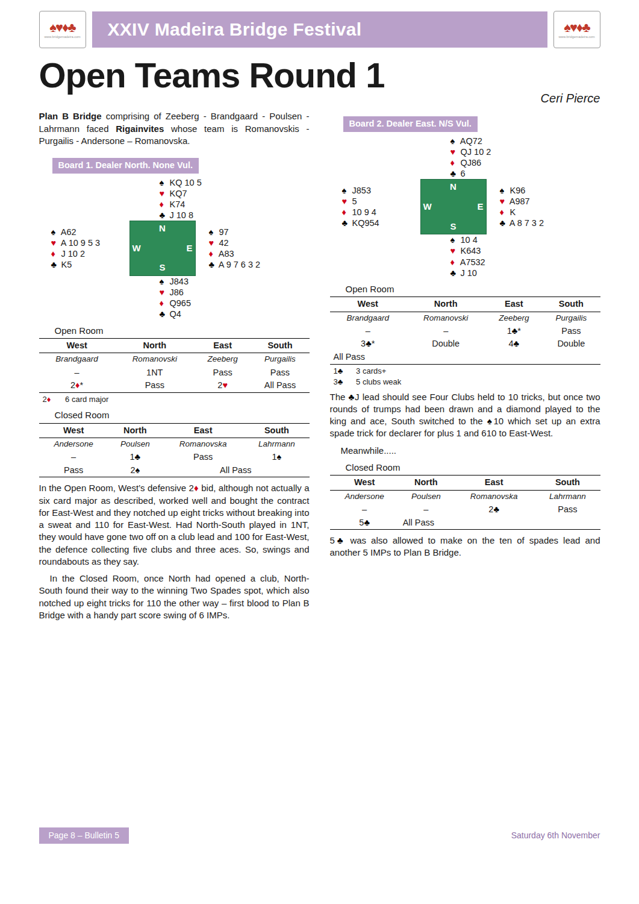♠♥♦♣
www.bridgemadeira.com
XXIV Madeira Bridge Festival
♠♥♦♣
www.bridgemadeira.com
Open Teams Round 1
Ceri Pierce
Plan B Bridge comprising of Zeeberg - Brandgaard - Poulsen - Lahrmann faced Rigainvites whose team is Romanovskis - Purgailis - Andersone – Romanovska.
Board 1. Dealer North. None Vul.
♠ KQ 10 5
♥ KQ7
♦ K74
♣ J 10 8
♠ A62
♥ A 10 9 5 3
♦ J 10 2
♣ K5
N W E S
♠ 97
♥ 42
♦ A83
♣ A 9 7 6 3 2
♠ J843
♥ J86
♦ Q965
♣ Q4
Open Room
| West | North | East | South |
| --- | --- | --- | --- |
| Brandgaard | Romanovski | Zeeberg | Purgailis |
| – | 1NT | Pass | Pass |
| 2 ♦ * | Pass | 2 ♥ | All Pass |
2♦ 6 card major
Closed Room
| West | North | East | South |
| --- | --- | --- | --- |
| Andersone | Poulsen | Romanovska | Lahrmann |
| – | 1 ♣ | Pass | 1 ♠ |
| Pass | 2 ♠ | All Pass |
In the Open Room, West’s defensive 2♦ bid, although not actually a six card major as described, worked well and bought the contract for East-West and they notched up eight tricks without breaking into a sweat and 110 for East-West. Had North-South played in 1NT, they would have gone two off on a club lead and 100 for East-West, the defence collecting five clubs and three aces. So, swings and roundabouts as they say.
In the Closed Room, once North had opened a club, North-South found their way to the winning Two Spades spot, which also notched up eight tricks for 110 the other way – first blood to Plan B Bridge with a handy part score swing of 6 IMPs.
Board 2. Dealer East. N/S Vul.
♠ AQ72
♥ QJ 10 2
♦ QJ86
♣ 6
♠ J853
♥ 5
♦ 10 9 4
♣ KQ954
N W E S
♠ K96
♥ A987
♦ K
♣ A 8 7 3 2
♠ 10 4
♥ K643
♦ A7532
♣ J 10
Open Room
| West | North | East | South |
| --- | --- | --- | --- |
| Brandgaard | Romanovski | Zeeberg | Purgailis |
| – | – | 1 ♣ * | Pass |
| 3 ♣ * | Double | 4 ♣ | Double |
| All Pass |
1♣ 3 cards+
3♣ 5 clubs weak
The ♣J lead should see Four Clubs held to 10 tricks, but once two rounds of trumps had been drawn and a diamond played to the king and ace, South switched to the ♠10 which set up an extra spade trick for declarer for plus 1 and 610 to East-West.
Meanwhile.....
Closed Room
| West | North | East | South |
| --- | --- | --- | --- |
| Andersone | Poulsen | Romanovska | Lahrmann |
| – | – | 2 ♣ | Pass |
| 5 ♣ | All Pass |
5♣ was also allowed to make on the ten of spades lead and another 5 IMPs to Plan B Bridge.
Page 8 – Bulletin 5
Saturday 6th November